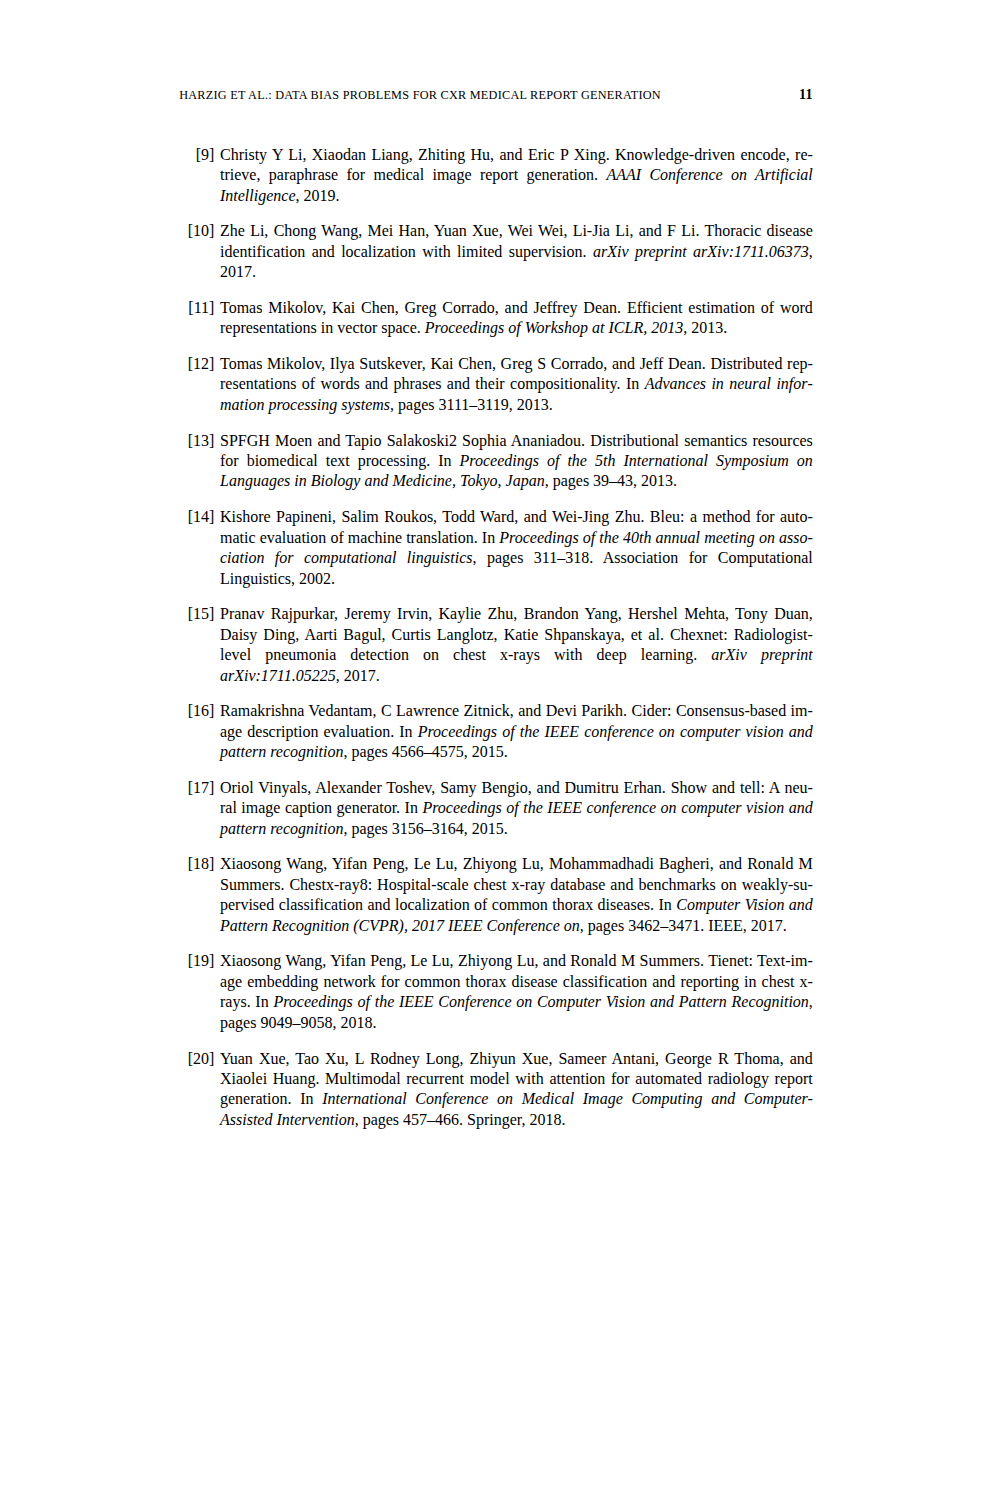HARZIG ET AL.: DATA BIAS PROBLEMS FOR CXR MEDICAL REPORT GENERATION 11
[9] Christy Y Li, Xiaodan Liang, Zhiting Hu, and Eric P Xing. Knowledge-driven encode, retrieve, paraphrase for medical image report generation. AAAI Conference on Artificial Intelligence, 2019.
[10] Zhe Li, Chong Wang, Mei Han, Yuan Xue, Wei Wei, Li-Jia Li, and F Li. Thoracic disease identification and localization with limited supervision. arXiv preprint arXiv:1711.06373, 2017.
[11] Tomas Mikolov, Kai Chen, Greg Corrado, and Jeffrey Dean. Efficient estimation of word representations in vector space. Proceedings of Workshop at ICLR, 2013, 2013.
[12] Tomas Mikolov, Ilya Sutskever, Kai Chen, Greg S Corrado, and Jeff Dean. Distributed representations of words and phrases and their compositionality. In Advances in neural information processing systems, pages 3111–3119, 2013.
[13] SPFGH Moen and Tapio Salakoski2 Sophia Ananiadou. Distributional semantics resources for biomedical text processing. In Proceedings of the 5th International Symposium on Languages in Biology and Medicine, Tokyo, Japan, pages 39–43, 2013.
[14] Kishore Papineni, Salim Roukos, Todd Ward, and Wei-Jing Zhu. Bleu: a method for automatic evaluation of machine translation. In Proceedings of the 40th annual meeting on association for computational linguistics, pages 311–318. Association for Computational Linguistics, 2002.
[15] Pranav Rajpurkar, Jeremy Irvin, Kaylie Zhu, Brandon Yang, Hershel Mehta, Tony Duan, Daisy Ding, Aarti Bagul, Curtis Langlotz, Katie Shpanskaya, et al. Chexnet: Radiologist-level pneumonia detection on chest x-rays with deep learning. arXiv preprint arXiv:1711.05225, 2017.
[16] Ramakrishna Vedantam, C Lawrence Zitnick, and Devi Parikh. Cider: Consensus-based image description evaluation. In Proceedings of the IEEE conference on computer vision and pattern recognition, pages 4566–4575, 2015.
[17] Oriol Vinyals, Alexander Toshev, Samy Bengio, and Dumitru Erhan. Show and tell: A neural image caption generator. In Proceedings of the IEEE conference on computer vision and pattern recognition, pages 3156–3164, 2015.
[18] Xiaosong Wang, Yifan Peng, Le Lu, Zhiyong Lu, Mohammadhadi Bagheri, and Ronald M Summers. Chestx-ray8: Hospital-scale chest x-ray database and benchmarks on weakly-supervised classification and localization of common thorax diseases. In Computer Vision and Pattern Recognition (CVPR), 2017 IEEE Conference on, pages 3462–3471. IEEE, 2017.
[19] Xiaosong Wang, Yifan Peng, Le Lu, Zhiyong Lu, and Ronald M Summers. Tienet: Text-image embedding network for common thorax disease classification and reporting in chest x-rays. In Proceedings of the IEEE Conference on Computer Vision and Pattern Recognition, pages 9049–9058, 2018.
[20] Yuan Xue, Tao Xu, L Rodney Long, Zhiyun Xue, Sameer Antani, George R Thoma, and Xiaolei Huang. Multimodal recurrent model with attention for automated radiology report generation. In International Conference on Medical Image Computing and Computer-Assisted Intervention, pages 457–466. Springer, 2018.